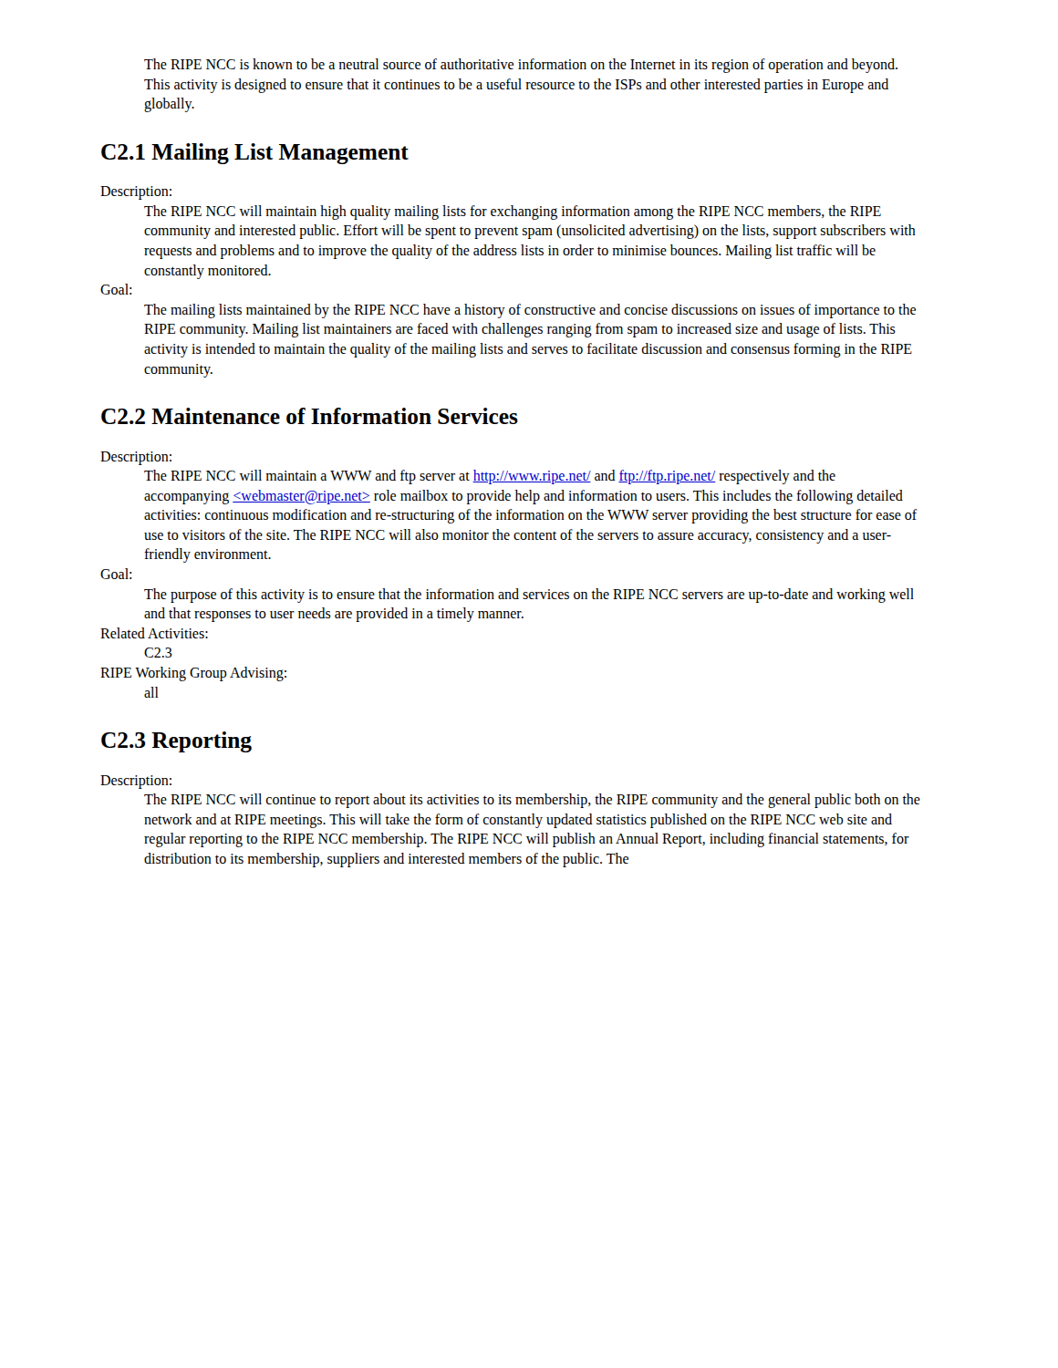The RIPE NCC is known to be a neutral source of authoritative information on the Internet in its region of operation and beyond. This activity is designed to ensure that it continues to be a useful resource to the ISPs and other interested parties in Europe and globally.
C2.1 Mailing List Management
Description:
The RIPE NCC will maintain high quality mailing lists for exchanging information among the RIPE NCC members, the RIPE community and interested public. Effort will be spent to prevent spam (unsolicited advertising) on the lists, support subscribers with requests and problems and to improve the quality of the address lists in order to minimise bounces. Mailing list traffic will be constantly monitored.
Goal:
The mailing lists maintained by the RIPE NCC have a history of constructive and concise discussions on issues of importance to the RIPE community. Mailing list maintainers are faced with challenges ranging from spam to increased size and usage of lists. This activity is intended to maintain the quality of the mailing lists and serves to facilitate discussion and consensus forming in the RIPE community.
C2.2 Maintenance of Information Services
Description:
The RIPE NCC will maintain a WWW and ftp server at http://www.ripe.net/ and ftp://ftp.ripe.net/ respectively and the accompanying <webmaster@ripe.net> role mailbox to provide help and information to users. This includes the following detailed activities: continuous modification and re-structuring of the information on the WWW server providing the best structure for ease of use to visitors of the site. The RIPE NCC will also monitor the content of the servers to assure accuracy, consistency and a user-friendly environment.
Goal:
The purpose of this activity is to ensure that the information and services on the RIPE NCC servers are up-to-date and working well and that responses to user needs are provided in a timely manner.
Related Activities:
C2.3
RIPE Working Group Advising:
all
C2.3 Reporting
Description:
The RIPE NCC will continue to report about its activities to its membership, the RIPE community and the general public both on the network and at RIPE meetings. This will take the form of constantly updated statistics published on the RIPE NCC web site and regular reporting to the RIPE NCC membership. The RIPE NCC will publish an Annual Report, including financial statements, for distribution to its membership, suppliers and interested members of the public. The